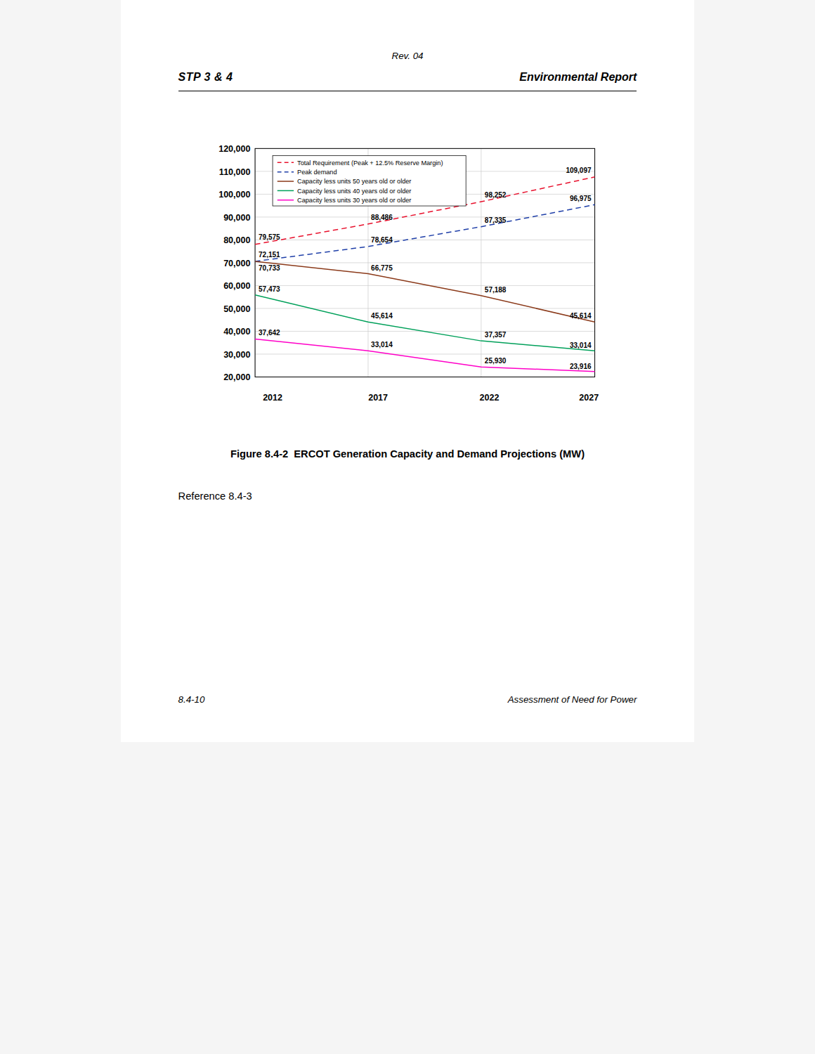Rev. 04
STP 3 & 4 Environmental Report
ERCOT Generation Capacity and Demand Projections (MW) Line chart showing total requirement (peak plus 12.5 percent reserve margin) and peak demand rising from 2012 to 2027, while generation capacity excluding units 50, 40, and 30 years old or older declines. 120,000 110,000 100,000 90,000 80,000 70,000 60,000 50,000 40,000 30,000 20,000 2012 2017 2022 2027 Total Requirement (Peak + 12.5% Reserve Margin) Peak demand Capacity less units 50 years old or older Capacity less units 40 years old or older Capacity less units 30 years old or older 79,575 88,486 98,252 109,097 72,151 78,654 87,335 96,975 70,733 66,775 57,188 45,614 57,473 45,614 37,357 33,014 37,642 33,014 25,930 23,916
Figure 8.4-2 ERCOT Generation Capacity and Demand Projections (MW)
Reference 8.4-3
8.4-10 Assessment of Need for Power